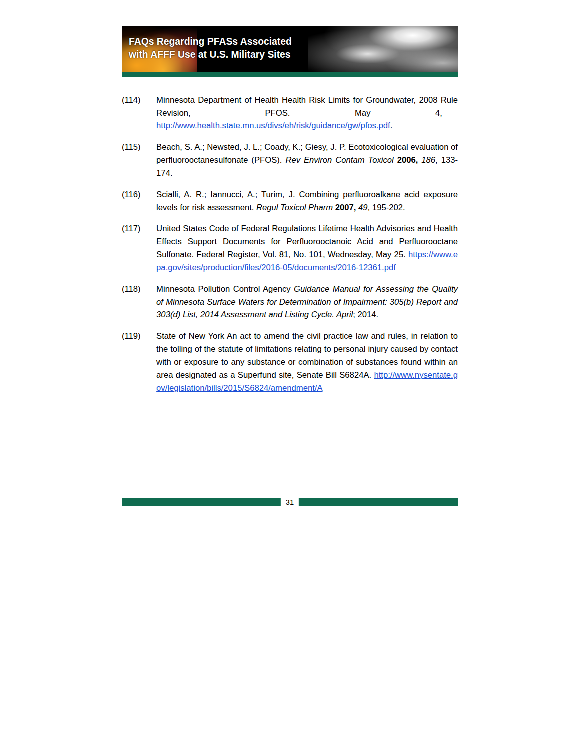FAQs Regarding PFASs Associated
with AFFF Use at U.S. Military Sites
(114) Minnesota Department of Health Health Risk Limits for Groundwater, 2008 Rule Revision, PFOS. May 4,
http://www.health.state.mn.us/divs/eh/risk/guidance/gw/pfos.pdf.
(115) Beach, S. A.; Newsted, J. L.; Coady, K.; Giesy, J. P. Ecotoxicological evaluation of perfluorooctanesulfonate (PFOS). Rev Environ Contam Toxicol 2006, 186, 133-174.
(116) Scialli, A. R.; Iannucci, A.; Turim, J. Combining perfluoroalkane acid exposure levels for risk assessment. Regul Toxicol Pharm 2007, 49, 195-202.
(117) United States Code of Federal Regulations Lifetime Health Advisories and Health Effects Support Documents for Perfluorooctanoic Acid and Perfluorooctane Sulfonate. Federal Register, Vol. 81, No. 101, Wednesday, May 25. https://www.epa.gov/sites/production/files/2016-05/documents/2016-12361.pdf
(118) Minnesota Pollution Control Agency Guidance Manual for Assessing the Quality of Minnesota Surface Waters for Determination of Impairment: 305(b) Report and 303(d) List, 2014 Assessment and Listing Cycle. April; 2014.
(119) State of New York An act to amend the civil practice law and rules, in relation to the tolling of the statute of limitations relating to personal injury caused by contact with or exposure to any substance or combination of substances found within an area designated as a Superfund site, Senate Bill S6824A. http://www.nysentate.gov/legislation/bills/2015/S6824/amendment/A
31